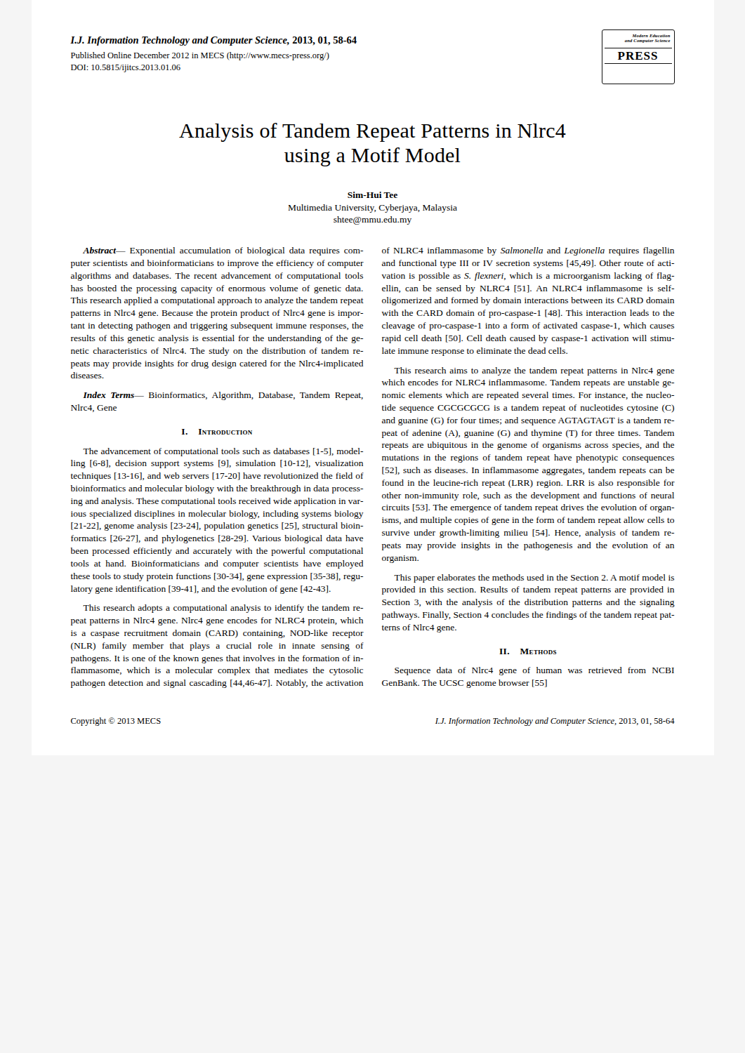I.J. Information Technology and Computer Science, 2013, 01, 58-64
Published Online December 2012 in MECS (http://www.mecs-press.org/)
DOI: 10.5815/ijitcs.2013.01.06
Modern Education
and Computer Science
PRESS
Analysis of Tandem Repeat Patterns in Nlrc4
using a Motif Model
Sim-Hui Tee
Multimedia University, Cyberjaya, Malaysia
shtee@mmu.edu.my
Abstract— Exponential accumulation of biological data requires computer scientists and bioinformaticians to improve the efficiency of computer algorithms and databases. The recent advancement of computational tools has boosted the processing capacity of enormous volume of genetic data. This research applied a computational approach to analyze the tandem repeat patterns in Nlrc4 gene. Because the protein product of Nlrc4 gene is important in detecting pathogen and triggering subsequent immune responses, the results of this genetic analysis is essential for the understanding of the genetic characteristics of Nlrc4. The study on the distribution of tandem repeats may provide insights for drug design catered for the Nlrc4-implicated diseases.
Index Terms— Bioinformatics, Algorithm, Database, Tandem Repeat, Nlrc4, Gene
I. Introduction
The advancement of computational tools such as databases [1-5], modelling [6-8], decision support systems [9], simulation [10-12], visualization techniques [13-16], and web servers [17-20] have revolutionized the field of bioinformatics and molecular biology with the breakthrough in data processing and analysis. These computational tools received wide application in various specialized disciplines in molecular biology, including systems biology [21-22], genome analysis [23-24], population genetics [25], structural bioinformatics [26-27], and phylogenetics [28-29]. Various biological data have been processed efficiently and accurately with the powerful computational tools at hand. Bioinformaticians and computer scientists have employed these tools to study protein functions [30-34], gene expression [35-38], regulatory gene identification [39-41], and the evolution of gene [42-43].
This research adopts a computational analysis to identify the tandem repeat patterns in Nlrc4 gene. Nlrc4 gene encodes for NLRC4 protein, which is a caspase recruitment domain (CARD) containing, NOD-like receptor (NLR) family member that plays a crucial role in innate sensing of pathogens. It is one of the known genes that involves in the formation of inflammasome, which is a molecular complex that mediates the cytosolic pathogen detection and signal cascading [44,46-47]. Notably, the activation of NLRC4 inflammasome by Salmonella and Legionella requires flagellin and functional type III or IV secretion systems [45,49]. Other route of activation is possible as S. flexneri, which is a microorganism lacking of flagellin, can be sensed by NLRC4 [51]. An NLRC4 inflammasome is self-oligomerized and formed by domain interactions between its CARD domain with the CARD domain of pro-caspase-1 [48]. This interaction leads to the cleavage of pro-caspase-1 into a form of activated caspase-1, which causes rapid cell death [50]. Cell death caused by caspase-1 activation will stimulate immune response to eliminate the dead cells.
This research aims to analyze the tandem repeat patterns in Nlrc4 gene which encodes for NLRC4 inflammasome. Tandem repeats are unstable genomic elements which are repeated several times. For instance, the nucleotide sequence CGCGCGCG is a tandem repeat of nucleotides cytosine (C) and guanine (G) for four times; and sequence AGTAGTAGT is a tandem repeat of adenine (A), guanine (G) and thymine (T) for three times. Tandem repeats are ubiquitous in the genome of organisms across species, and the mutations in the regions of tandem repeat have phenotypic consequences [52], such as diseases. In inflammasome aggregates, tandem repeats can be found in the leucine-rich repeat (LRR) region. LRR is also responsible for other non-immunity role, such as the development and functions of neural circuits [53]. The emergence of tandem repeat drives the evolution of organisms, and multiple copies of gene in the form of tandem repeat allow cells to survive under growth-limiting milieu [54]. Hence, analysis of tandem repeats may provide insights in the pathogenesis and the evolution of an organism.
This paper elaborates the methods used in the Section 2. A motif model is provided in this section. Results of tandem repeat patterns are provided in Section 3, with the analysis of the distribution patterns and the signaling pathways. Finally, Section 4 concludes the findings of the tandem repeat patterns of Nlrc4 gene.
II. Methods
Sequence data of Nlrc4 gene of human was retrieved from NCBI GenBank. The UCSC genome browser [55]
Copyright © 2013 MECS
I.J. Information Technology and Computer Science, 2013, 01, 58-64